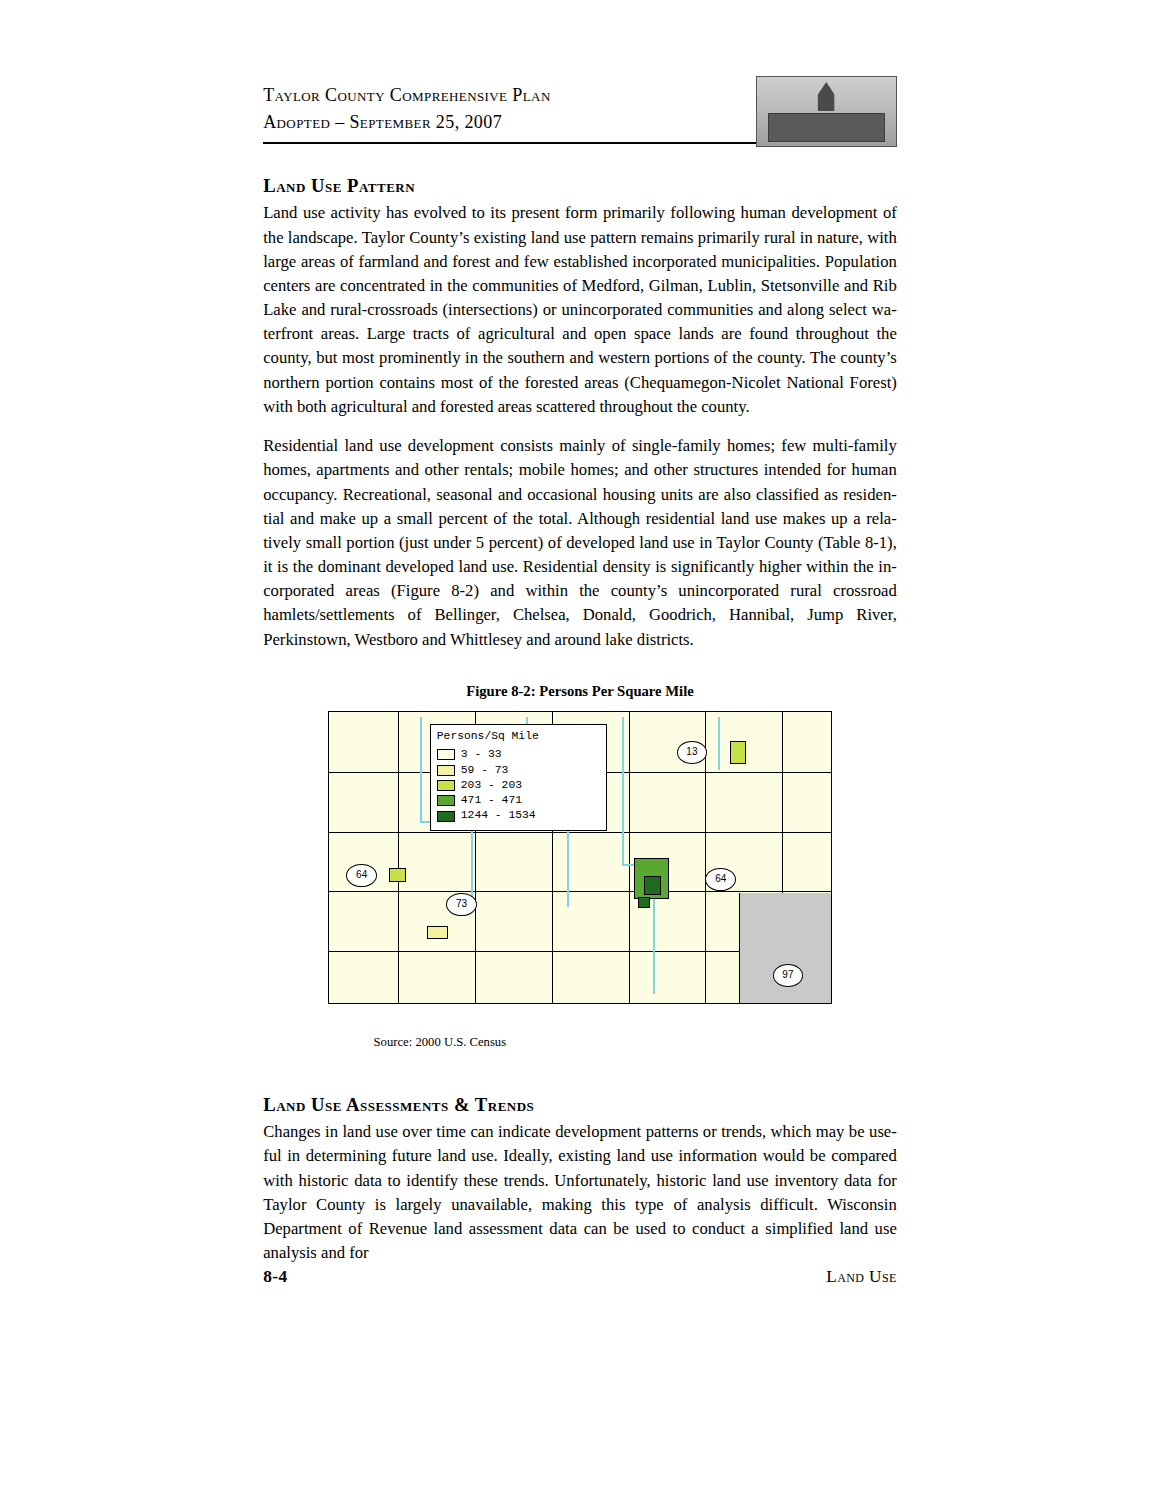Taylor County Comprehensive Plan Adopted – September 25, 2007
Land Use Pattern
Land use activity has evolved to its present form primarily following human development of the landscape. Taylor County’s existing land use pattern remains primarily rural in nature, with large areas of farmland and forest and few established incorporated municipalities. Population centers are concentrated in the communities of Medford, Gilman, Lublin, Stetsonville and Rib Lake and rural-crossroads (intersections) or unincorporated communities and along select waterfront areas. Large tracts of agricultural and open space lands are found throughout the county, but most prominently in the southern and western portions of the county. The county’s northern portion contains most of the forested areas (Chequamegon-Nicolet National Forest) with both agricultural and forested areas scattered throughout the county.
Residential land use development consists mainly of single-family homes; few multi-family homes, apartments and other rentals; mobile homes; and other structures intended for human occupancy. Recreational, seasonal and occasional housing units are also classified as residential and make up a small percent of the total. Although residential land use makes up a relatively small portion (just under 5 percent) of developed land use in Taylor County (Table 8-1), it is the dominant developed land use. Residential density is significantly higher within the incorporated areas (Figure 8-2) and within the county’s unincorporated rural crossroad hamlets/settlements of Bellinger, Chelsea, Donald, Goodrich, Hannibal, Jump River, Perkinstown, Westboro and Whittlesey and around lake districts.
Figure 8-2: Persons Per Square Mile
Persons/Sq Mile
3 - 33
59 - 73
203 - 203
471 - 471
1244 - 1534
13
64
73
64
97
Source: 2000 U.S. Census
Land Use Assessments & Trends
Changes in land use over time can indicate development patterns or trends, which may be useful in determining future land use. Ideally, existing land use information would be compared with historic data to identify these trends. Unfortunately, historic land use inventory data for Taylor County is largely unavailable, making this type of analysis difficult. Wisconsin Department of Revenue land assessment data can be used to conduct a simplified land use analysis and for
8-4 Land Use